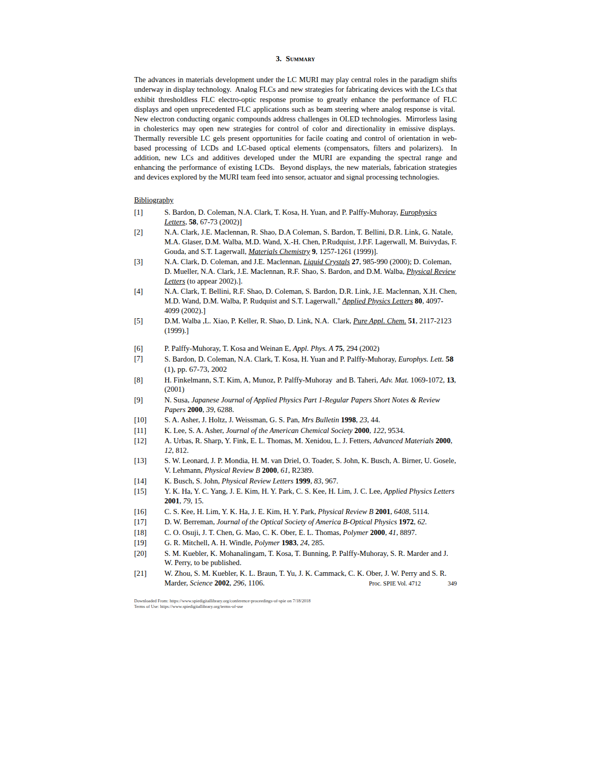3. Summary
The advances in materials development under the LC MURI may play central roles in the paradigm shifts underway in display technology. Analog FLCs and new strategies for fabricating devices with the LCs that exhibit thresholdless FLC electro-optic response promise to greatly enhance the performance of FLC displays and open unprecedented FLC applications such as beam steering where analog response is vital. New electron conducting organic compounds address challenges in OLED technologies. Mirrorless lasing in cholesterics may open new strategies for control of color and directionality in emissive displays. Thermally reversible LC gels present opportunities for facile coating and control of orientation in web-based processing of LCDs and LC-based optical elements (compensators, filters and polarizers). In addition, new LCs and additives developed under the MURI are expanding the spectral range and enhancing the performance of existing LCDs. Beyond displays, the new materials, fabrication strategies and devices explored by the MURI team feed into sensor, actuator and signal processing technologies.
Bibliography
| [1] | S. Bardon, D. Coleman, N.A. Clark, T. Kosa, H. Yuan, and P. Palffy-Muhoray, Europhysics Letters , 58 , 67-73 (2002)] |
| [2] | N.A. Clark, J.E. Maclennan, R. Shao, D.A Coleman, S. Bardon, T. Bellini, D.R. Link, G. Natale, M.A. Glaser, D.M. Walba, M.D. Wand, X.-H. Chen, P.Rudquist, J.P.F. Lagerwall, M. Buivydas, F. Gouda, and S.T. Lagerwall, Materials Chemistry 9 , 1257-1261 (1999)]. |
| [3] | N.A. Clark, D. Coleman, and J.E. Maclennan, Liquid Crystals 27 , 985-990 (2000); D. Coleman, D. Mueller, N.A. Clark, J.E. Maclennan, R.F. Shao, S. Bardon, and D.M. Walba, Physical Review Letters (to appear 2002).]. |
| [4] | N.A. Clark, T. Bellini, R.F. Shao, D. Coleman, S. Bardon, D.R. Link, J.E. Maclennan, X.H. Chen, M.D. Wand, D.M. Walba, P. Rudquist and S.T. Lagerwall," Applied Physics Letters 80 , 4097-4099 (2002).] |
| [5] | D.M. Walba ,L. Xiao, P. Keller, R. Shao, D. Link, N.A. Clark, Pure Appl. Chem. 51 , 2117-2123 (1999).] |
| [6] | P. Palffy-Muhoray, T. Kosa and Weinan E, Appl. Phys. A 75 , 294 (2002) |
| [7] | S. Bardon, D. Coleman, N.A. Clark, T. Kosa, H. Yuan and P. Palffy-Muhoray, Europhys. Lett. 58 (1) , pp. 67-73, 2002 |
| [8] | H. Finkelmann, S.T. Kim, A, Munoz, P. Palffy-Muhoray and B. Taheri, Adv. Mat. 1069-1072, 13 , (2001) |
| [9] | N. Susa, Japanese Journal of Applied Physics Part 1-Regular Papers Short Notes & Review Papers 2000 , 39 , 6288. |
| [10] | S. A. Asher, J. Holtz, J. Weissman, G. S. Pan, Mrs Bulletin 1998 , 23 , 44. |
| [11] | K. Lee, S. A. Asher, Journal of the American Chemical Society 2000 , 122 , 9534. |
| [12] | A. Urbas, R. Sharp, Y. Fink, E. L. Thomas, M. Xenidou, L. J. Fetters, Advanced Materials 2000 , 12 , 812. |
| [13] | S. W. Leonard, J. P. Mondia, H. M. van Driel, O. Toader, S. John, K. Busch, A. Birner, U. Gosele, V. Lehmann, Physical Review B 2000 , 61 , R2389. |
| [14] | K. Busch, S. John, Physical Review Letters 1999 , 83 , 967. |
| [15] | Y. K. Ha, Y. C. Yang, J. E. Kim, H. Y. Park, C. S. Kee, H. Lim, J. C. Lee, Applied Physics Letters 2001 , 79 , 15. |
| [16] | C. S. Kee, H. Lim, Y. K. Ha, J. E. Kim, H. Y. Park, Physical Review B 2001 , 6408 , 5114. |
| [17] | D. W. Berreman, Journal of the Optical Society of America B-Optical Physics 1972 , 62 . |
| [18] | C. O. Osuji, J. T. Chen, G. Mao, C. K. Ober, E. L. Thomas, Polymer 2000 , 41 , 8897. |
| [19] | G. R. Mitchell, A. H. Windle, Polymer 1983 , 24 , 285. |
| [20] | S. M. Kuebler, K. Mohanalingam, T. Kosa, T. Bunning, P. Palffy-Muhoray, S. R. Marder and J. W. Perry, to be published. |
| [21] | W. Zhou, S. M. Kuebler, K. L. Braun, T. Yu, J. K. Cammack, C. K. Ober, J. W. Perry and S. R. Marder, Science 2002 , 296 , 1106. |
Proc. SPIE Vol. 4712349
Downloaded From: https://www.spiedigitallibrary.org/conference-proceedings-of-spie on 7/18/2018
Terms of Use: https://www.spiedigitallibrary.org/terms-of-use